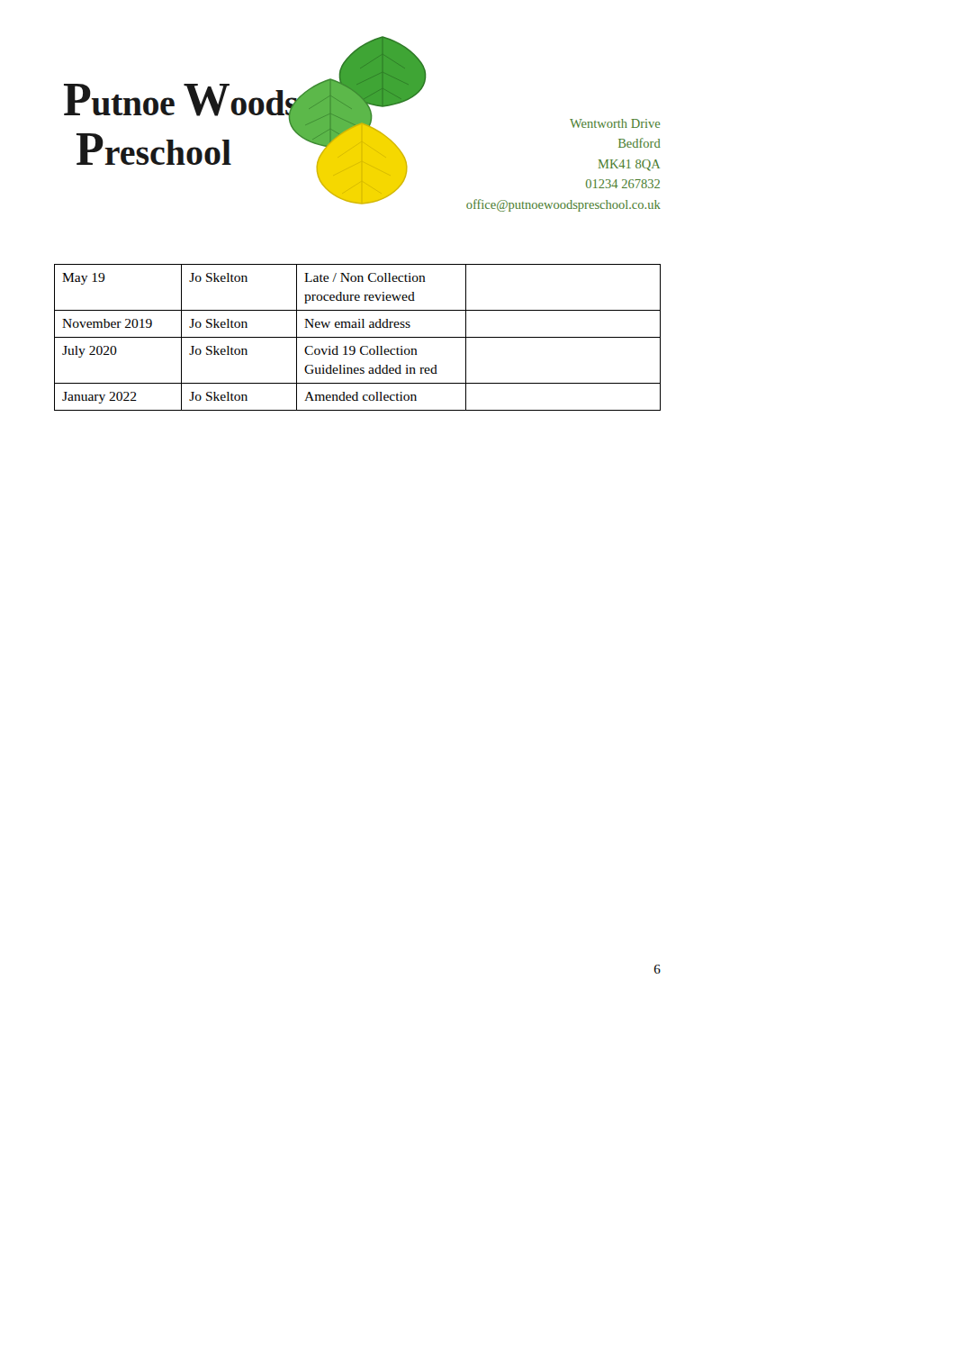Putnoe Woods
Preschool
Wentworth Drive
Bedford
MK41 8QA
01234 267832
office@putnoewoodspreschool.co.uk
| May 19 | Jo Skelton | Late / Non Collection procedure reviewed | |
| November 2019 | Jo Skelton | New email address | |
| July 2020 | Jo Skelton | Covid 19 Collection Guidelines added in red | |
| January 2022 | Jo Skelton | Amended collection | |
6